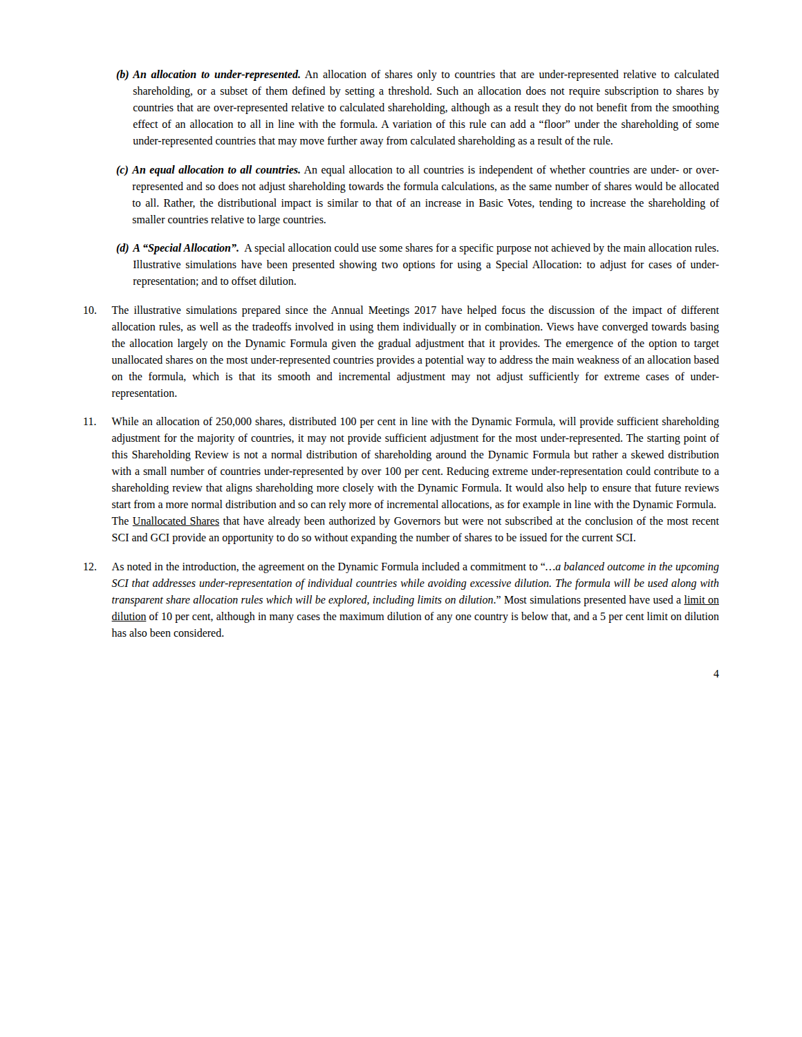(b)
An allocation to under-represented. An allocation of shares only to countries that are under-represented relative to calculated shareholding, or a subset of them defined by setting a threshold. Such an allocation does not require subscription to shares by countries that are over-represented relative to calculated shareholding, although as a result they do not benefit from the smoothing effect of an allocation to all in line with the formula. A variation of this rule can add a “floor” under the shareholding of some under-represented countries that may move further away from calculated shareholding as a result of the rule.
(c)
An equal allocation to all countries. An equal allocation to all countries is independent of whether countries are under- or over-represented and so does not adjust shareholding towards the formula calculations, as the same number of shares would be allocated to all. Rather, the distributional impact is similar to that of an increase in Basic Votes, tending to increase the shareholding of smaller countries relative to large countries.
(d)
A “Special Allocation”. A special allocation could use some shares for a specific purpose not achieved by the main allocation rules. Illustrative simulations have been presented showing two options for using a Special Allocation: to adjust for cases of under-representation; and to offset dilution.
10.
The illustrative simulations prepared since the Annual Meetings 2017 have helped focus the discussion of the impact of different allocation rules, as well as the tradeoffs involved in using them individually or in combination. Views have converged towards basing the allocation largely on the Dynamic Formula given the gradual adjustment that it provides. The emergence of the option to target unallocated shares on the most under-represented countries provides a potential way to address the main weakness of an allocation based on the formula, which is that its smooth and incremental adjustment may not adjust sufficiently for extreme cases of under-representation.
11.
While an allocation of 250,000 shares, distributed 100 per cent in line with the Dynamic Formula, will provide sufficient shareholding adjustment for the majority of countries, it may not provide sufficient adjustment for the most under-represented. The starting point of this Shareholding Review is not a normal distribution of shareholding around the Dynamic Formula but rather a skewed distribution with a small number of countries under-represented by over 100 per cent. Reducing extreme under-representation could contribute to a shareholding review that aligns shareholding more closely with the Dynamic Formula. It would also help to ensure that future reviews start from a more normal distribution and so can rely more of incremental allocations, as for example in line with the Dynamic Formula. The Unallocated Shares that have already been authorized by Governors but were not subscribed at the conclusion of the most recent SCI and GCI provide an opportunity to do so without expanding the number of shares to be issued for the current SCI.
12.
As noted in the introduction, the agreement on the Dynamic Formula included a commitment to “…a balanced outcome in the upcoming SCI that addresses under-representation of individual countries while avoiding excessive dilution. The formula will be used along with transparent share allocation rules which will be explored, including limits on dilution.” Most simulations presented have used a limit on dilution of 10 per cent, although in many cases the maximum dilution of any one country is below that, and a 5 per cent limit on dilution has also been considered.
4